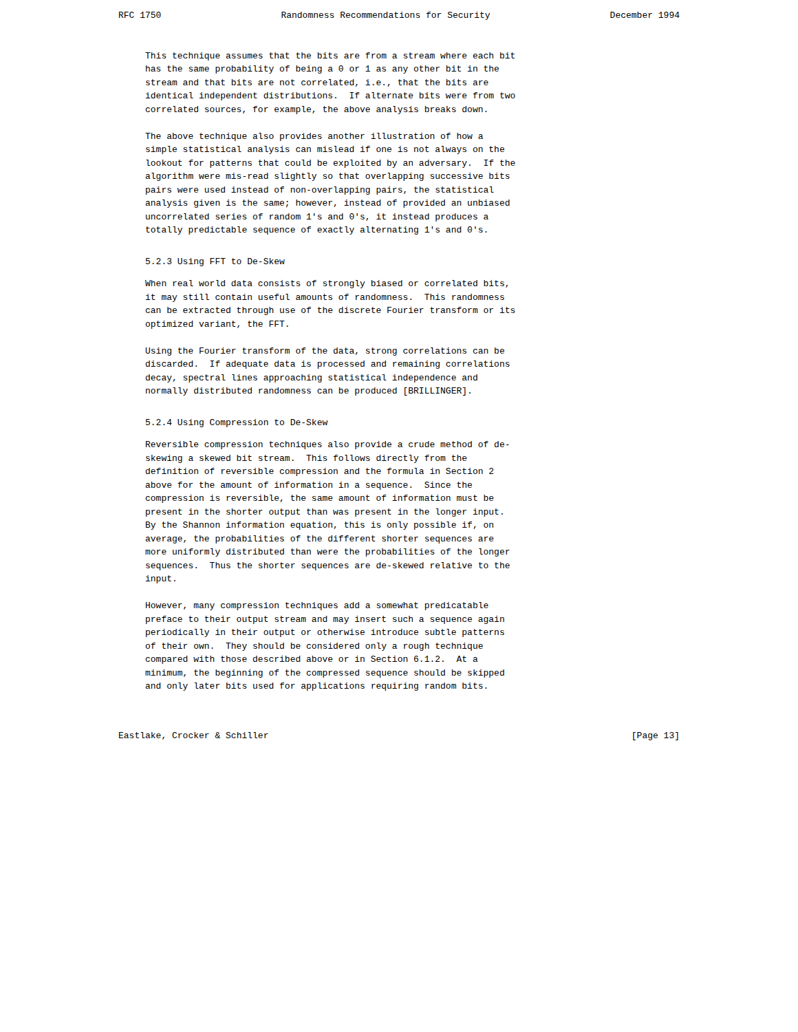RFC 1750 Randomness Recommendations for Security December 1994
This technique assumes that the bits are from a stream where each bit has the same probability of being a 0 or 1 as any other bit in the stream and that bits are not correlated, i.e., that the bits are identical independent distributions. If alternate bits were from two correlated sources, for example, the above analysis breaks down.
The above technique also provides another illustration of how a simple statistical analysis can mislead if one is not always on the lookout for patterns that could be exploited by an adversary. If the algorithm were mis-read slightly so that overlapping successive bits pairs were used instead of non-overlapping pairs, the statistical analysis given is the same; however, instead of provided an unbiased uncorrelated series of random 1's and 0's, it instead produces a totally predictable sequence of exactly alternating 1's and 0's.
5.2.3 Using FFT to De-Skew
When real world data consists of strongly biased or correlated bits, it may still contain useful amounts of randomness. This randomness can be extracted through use of the discrete Fourier transform or its optimized variant, the FFT.
Using the Fourier transform of the data, strong correlations can be discarded. If adequate data is processed and remaining correlations decay, spectral lines approaching statistical independence and normally distributed randomness can be produced [BRILLINGER].
5.2.4 Using Compression to De-Skew
Reversible compression techniques also provide a crude method of de- skewing a skewed bit stream. This follows directly from the definition of reversible compression and the formula in Section 2 above for the amount of information in a sequence. Since the compression is reversible, the same amount of information must be present in the shorter output than was present in the longer input. By the Shannon information equation, this is only possible if, on average, the probabilities of the different shorter sequences are more uniformly distributed than were the probabilities of the longer sequences. Thus the shorter sequences are de-skewed relative to the input.
However, many compression techniques add a somewhat predicatable preface to their output stream and may insert such a sequence again periodically in their output or otherwise introduce subtle patterns of their own. They should be considered only a rough technique compared with those described above or in Section 6.1.2. At a minimum, the beginning of the compressed sequence should be skipped and only later bits used for applications requiring random bits.
Eastlake, Crocker & Schiller [Page 13]